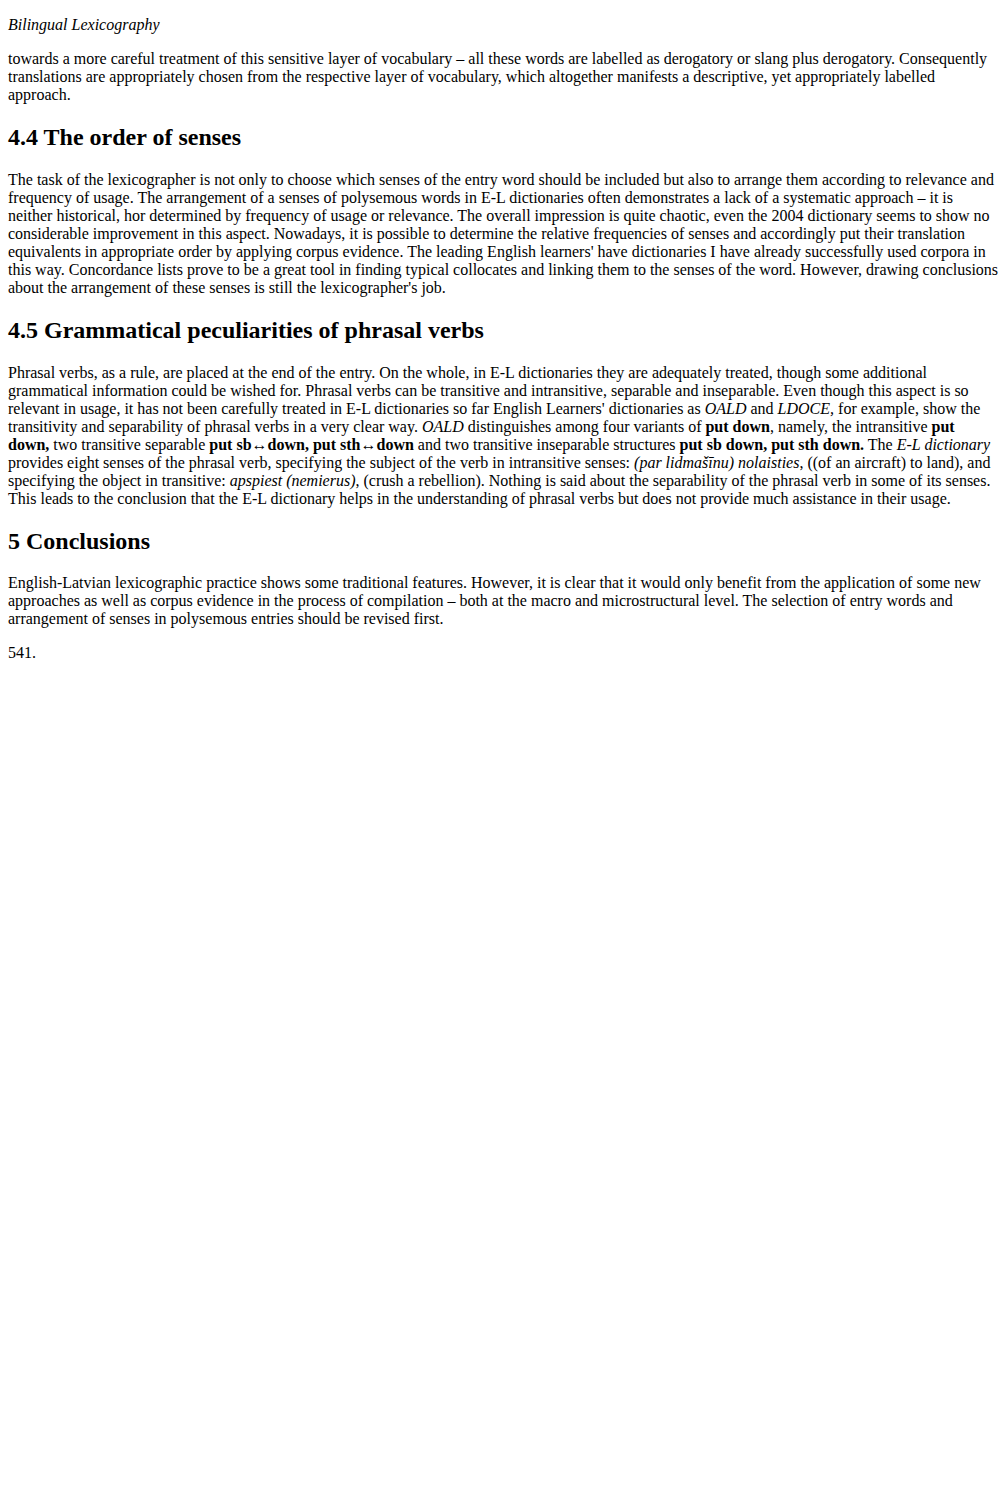Bilingual Lexicography
towards a more careful treatment of this sensitive layer of vocabulary – all these words are labelled as derogatory or slang plus derogatory. Consequently translations are appropriately chosen from the respective layer of vocabulary, which altogether manifests a descriptive, yet appropriately labelled approach.
4.4 The order of senses
The task of the lexicographer is not only to choose which senses of the entry word should be included but also to arrange them according to relevance and frequency of usage. The arrangement of a senses of polysemous words in E-L dictionaries often demonstrates a lack of a systematic approach – it is neither historical, hor determined by frequency of usage or relevance. The overall impression is quite chaotic, even the 2004 dictionary seems to show no considerable improvement in this aspect. Nowadays, it is possible to determine the relative frequencies of senses and accordingly put their translation equivalents in appropriate order by applying corpus evidence. The leading English learners' have dictionaries I have already successfully used corpora in this way. Concordance lists prove to be a great tool in finding typical collocates and linking them to the senses of the word. However, drawing conclusions about the arrangement of these senses is still the lexicographer's job.
4.5 Grammatical peculiarities of phrasal verbs
Phrasal verbs, as a rule, are placed at the end of the entry. On the whole, in E-L dictionaries they are adequately treated, though some additional grammatical information could be wished for. Phrasal verbs can be transitive and intransitive, separable and inseparable. Even though this aspect is so relevant in usage, it has not been carefully treated in E-L dictionaries so far English Learners' dictionaries as OALD and LDOCE, for example, show the transitivity and separability of phrasal verbs in a very clear way. OALD distinguishes among four variants of put down, namely, the intransitive put down, two transitive separable put sb↔down, put sth↔down and two transitive inseparable structures put sb down, put sth down. The E-L dictionary provides eight senses of the phrasal verb, specifying the subject of the verb in intransitive senses: (par lidmašīnu) nolaisties, ((of an aircraft) to land), and specifying the object in transitive: apspiest (nemierus), (crush a rebellion). Nothing is said about the separability of the phrasal verb in some of its senses. This leads to the conclusion that the E-L dictionary helps in the understanding of phrasal verbs but does not provide much assistance in their usage.
5 Conclusions
English-Latvian lexicographic practice shows some traditional features. However, it is clear that it would only benefit from the application of some new approaches as well as corpus evidence in the process of compilation – both at the macro and microstructural level. The selection of entry words and arrangement of senses in polysemous entries should be revised first.
541.